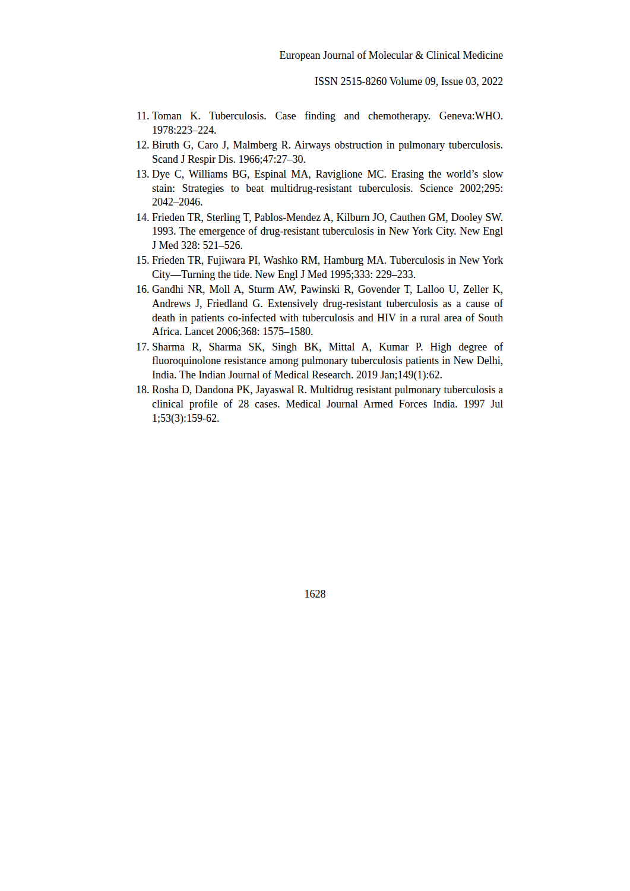European Journal of Molecular & Clinical Medicine
ISSN 2515-8260 Volume 09, Issue 03, 2022
Toman K. Tuberculosis. Case finding and chemotherapy. Geneva:WHO. 1978:223–224.
Biruth G, Caro J, Malmberg R. Airways obstruction in pulmonary tuberculosis. Scand J Respir Dis. 1966;47:27–30.
Dye C, Williams BG, Espinal MA, Raviglione MC. Erasing the world’s slow stain: Strategies to beat multidrug-resistant tuberculosis. Science 2002;295: 2042–2046.
Frieden TR, Sterling T, Pablos-Mendez A, Kilburn JO, Cauthen GM, Dooley SW. 1993. The emergence of drug-resistant tuberculosis in New York City. New Engl J Med 328: 521–526.
Frieden TR, Fujiwara PI, Washko RM, Hamburg MA. Tuberculosis in New York City—Turning the tide. New Engl J Med 1995;333: 229–233.
Gandhi NR, Moll A, Sturm AW, Pawinski R, Govender T, Lalloo U, Zeller K, Andrews J, Friedland G. Extensively drug-resistant tuberculosis as a cause of death in patients co-infected with tuberculosis and HIV in a rural area of South Africa. Lancet 2006;368: 1575–1580.
Sharma R, Sharma SK, Singh BK, Mittal A, Kumar P. High degree of fluoroquinolone resistance among pulmonary tuberculosis patients in New Delhi, India. The Indian Journal of Medical Research. 2019 Jan;149(1):62.
Rosha D, Dandona PK, Jayaswal R. Multidrug resistant pulmonary tuberculosis a clinical profile of 28 cases. Medical Journal Armed Forces India. 1997 Jul 1;53(3):159-62.
1628